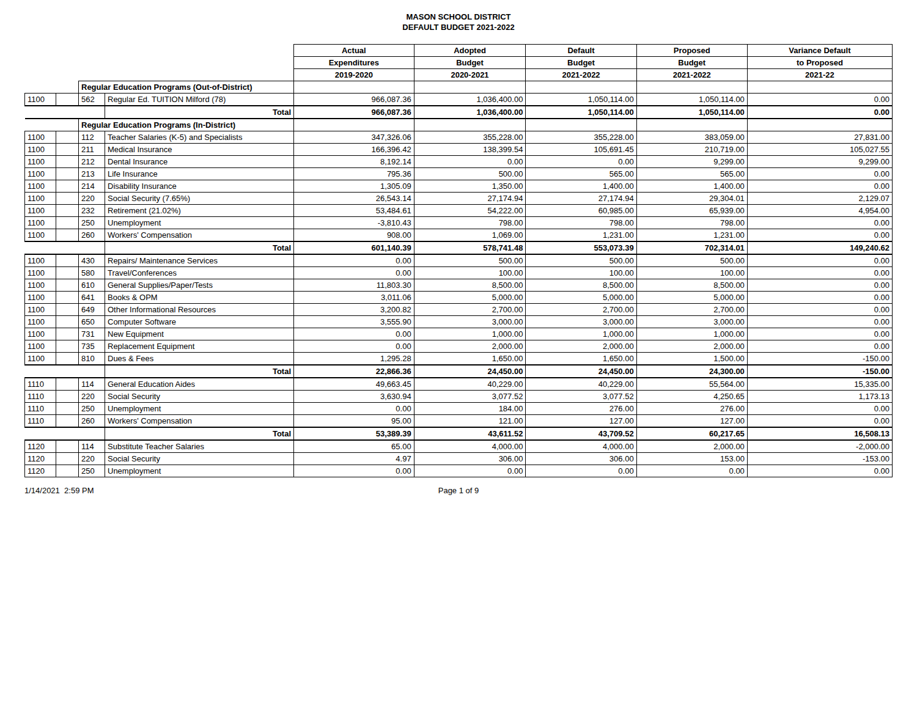MASON SCHOOL DISTRICT
DEFAULT BUDGET 2021-2022
| | | | Actual | Adopted | Default | Proposed | Variance Default |
| | | | Expenditures | Budget | Budget | Budget | to Proposed |
| | | | 2019-2020 | 2020-2021 | 2021-2022 | 2021-2022 | 2021-22 |
| | | Regular Education Programs (Out-of-District) | | | | | |
| 1100 | | 562 | Regular Ed. TUITION Milford (78) | 966,087.36 | 1,036,400.00 | 1,050,114.00 | 1,050,114.00 | 0.00 |
| | | | Total | 966,087.36 | 1,036,400.00 | 1,050,114.00 | 1,050,114.00 | 0.00 |
| | | Regular Education Programs (In-District) | | | | | |
| 1100 | | 112 | Teacher Salaries (K-5) and Specialists | 347,326.06 | 355,228.00 | 355,228.00 | 383,059.00 | 27,831.00 |
| 1100 | | 211 | Medical Insurance | 166,396.42 | 138,399.54 | 105,691.45 | 210,719.00 | 105,027.55 |
| 1100 | | 212 | Dental Insurance | 8,192.14 | 0.00 | 0.00 | 9,299.00 | 9,299.00 |
| 1100 | | 213 | Life Insurance | 795.36 | 500.00 | 565.00 | 565.00 | 0.00 |
| 1100 | | 214 | Disability Insurance | 1,305.09 | 1,350.00 | 1,400.00 | 1,400.00 | 0.00 |
| 1100 | | 220 | Social Security (7.65%) | 26,543.14 | 27,174.94 | 27,174.94 | 29,304.01 | 2,129.07 |
| 1100 | | 232 | Retirement (21.02%) | 53,484.61 | 54,222.00 | 60,985.00 | 65,939.00 | 4,954.00 |
| 1100 | | 250 | Unemployment | -3,810.43 | 798.00 | 798.00 | 798.00 | 0.00 |
| 1100 | | 260 | Workers' Compensation | 908.00 | 1,069.00 | 1,231.00 | 1,231.00 | 0.00 |
| | | | Total | 601,140.39 | 578,741.48 | 553,073.39 | 702,314.01 | 149,240.62 |
| 1100 | | 430 | Repairs/ Maintenance Services | 0.00 | 500.00 | 500.00 | 500.00 | 0.00 |
| 1100 | | 580 | Travel/Conferences | 0.00 | 100.00 | 100.00 | 100.00 | 0.00 |
| 1100 | | 610 | General Supplies/Paper/Tests | 11,803.30 | 8,500.00 | 8,500.00 | 8,500.00 | 0.00 |
| 1100 | | 641 | Books & OPM | 3,011.06 | 5,000.00 | 5,000.00 | 5,000.00 | 0.00 |
| 1100 | | 649 | Other Informational Resources | 3,200.82 | 2,700.00 | 2,700.00 | 2,700.00 | 0.00 |
| 1100 | | 650 | Computer Software | 3,555.90 | 3,000.00 | 3,000.00 | 3,000.00 | 0.00 |
| 1100 | | 731 | New Equipment | 0.00 | 1,000.00 | 1,000.00 | 1,000.00 | 0.00 |
| 1100 | | 735 | Replacement Equipment | 0.00 | 2,000.00 | 2,000.00 | 2,000.00 | 0.00 |
| 1100 | | 810 | Dues & Fees | 1,295.28 | 1,650.00 | 1,650.00 | 1,500.00 | -150.00 |
| | | | Total | 22,866.36 | 24,450.00 | 24,450.00 | 24,300.00 | -150.00 |
| 1110 | | 114 | General Education Aides | 49,663.45 | 40,229.00 | 40,229.00 | 55,564.00 | 15,335.00 |
| 1110 | | 220 | Social Security | 3,630.94 | 3,077.52 | 3,077.52 | 4,250.65 | 1,173.13 |
| 1110 | | 250 | Unemployment | 0.00 | 184.00 | 276.00 | 276.00 | 0.00 |
| 1110 | | 260 | Workers' Compensation | 95.00 | 121.00 | 127.00 | 127.00 | 0.00 |
| | | | Total | 53,389.39 | 43,611.52 | 43,709.52 | 60,217.65 | 16,508.13 |
| 1120 | | 114 | Substitute Teacher Salaries | 65.00 | 4,000.00 | 4,000.00 | 2,000.00 | -2,000.00 |
| 1120 | | 220 | Social Security | 4.97 | 306.00 | 306.00 | 153.00 | -153.00 |
| 1120 | | 250 | Unemployment | 0.00 | 0.00 | 0.00 | 0.00 | 0.00 |
1/14/2021 2:59 PM
Page 1 of 9